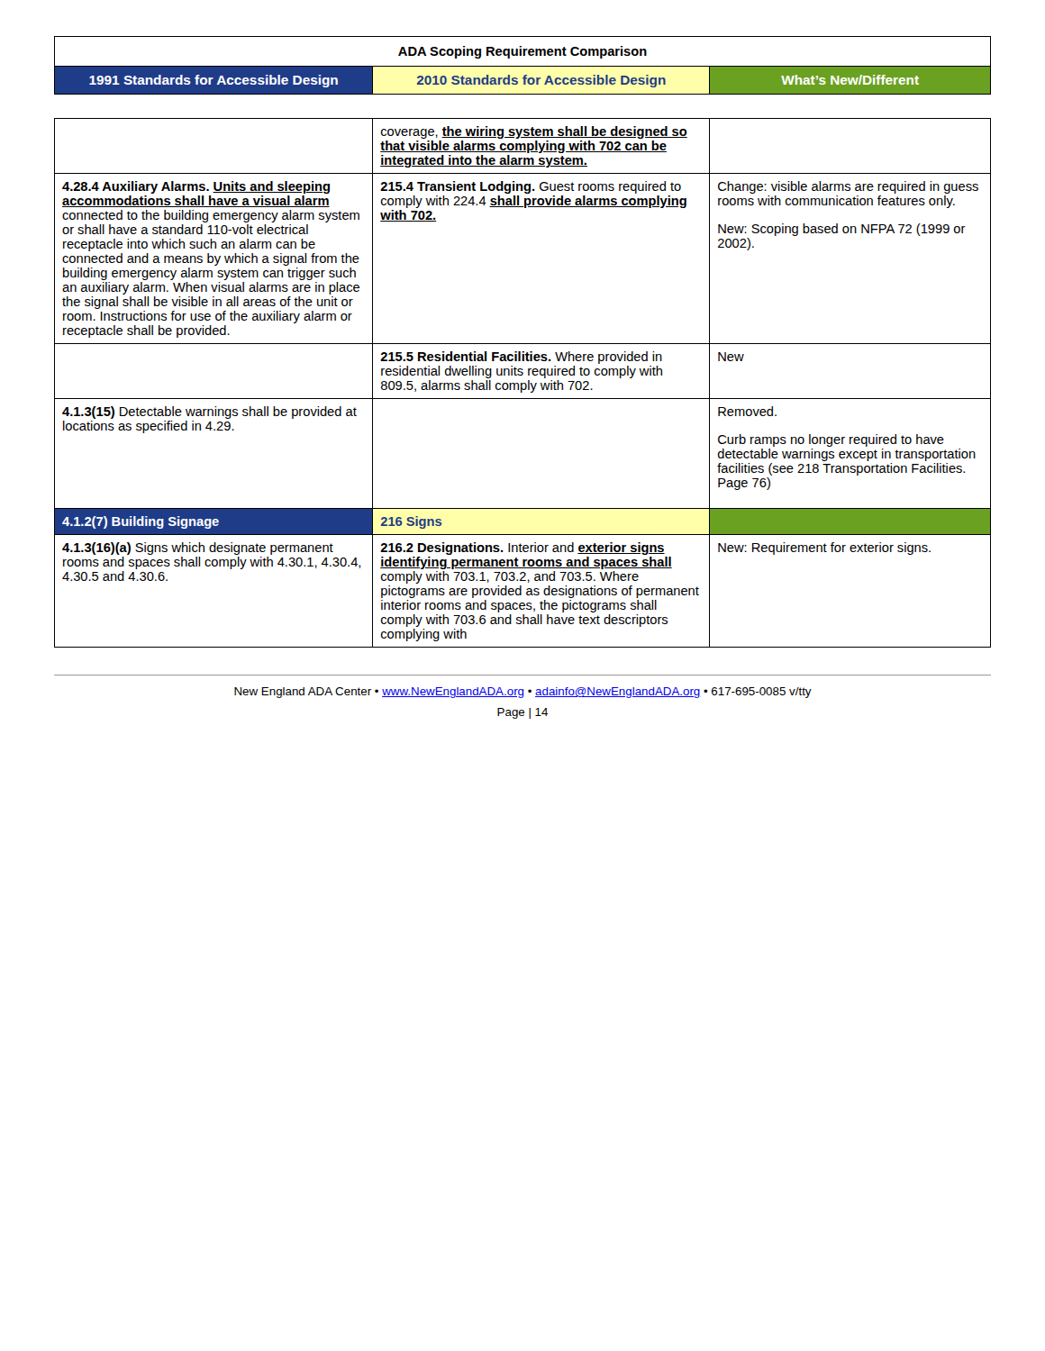| ADA Scoping Requirement Comparison |
| 1991 Standards for Accessible Design | 2010 Standards for Accessible Design | What’s New/Different |
| | coverage, the wiring system shall be designed so that visible alarms complying with 702 can be integrated into the alarm system. | |
| 4.28.4 Auxiliary Alarms. Units and sleeping accommodations shall have a visual alarm connected to the building emergency alarm system or shall have a standard 110-volt electrical receptacle into which such an alarm can be connected and a means by which a signal from the building emergency alarm system can trigger such an auxiliary alarm. When visual alarms are in place the signal shall be visible in all areas of the unit or room. Instructions for use of the auxiliary alarm or receptacle shall be provided. | 215.4 Transient Lodging. Guest rooms required to comply with 224.4 shall provide alarms complying with 702. | Change: visible alarms are required in guess rooms with communication features only. New: Scoping based on NFPA 72 (1999 or 2002). |
| | 215.5 Residential Facilities. Where provided in residential dwelling units required to comply with 809.5, alarms shall comply with 702. | New |
| 4.1.3(15) Detectable warnings shall be provided at locations as specified in 4.29. | | Removed. Curb ramps no longer required to have detectable warnings except in transportation facilities (see 218 Transportation Facilities. Page 76) |
| 4.1.2(7) Building Signage | 216 Signs | |
| 4.1.3(16)(a) Signs which designate permanent rooms and spaces shall comply with 4.30.1, 4.30.4, 4.30.5 and 4.30.6. | 216.2 Designations. Interior and exterior signs identifying permanent rooms and spaces shall comply with 703.1, 703.2, and 703.5. Where pictograms are provided as designations of permanent interior rooms and spaces, the pictograms shall comply with 703.6 and shall have text descriptors complying with | New: Requirement for exterior signs. |
New England ADA Center • www.NewEnglandADA.org • adainfo@NewEnglandADA.org • 617-695-0085 v/tty
Page | 14